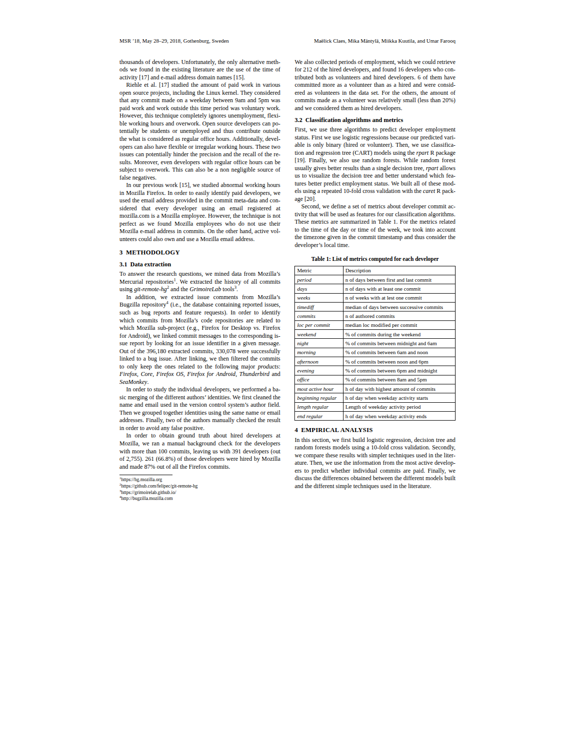MSR ’18, May 28–29, 2018, Gothenburg, Sweden
Maëlick Claes, Mika Mäntylä, Miikka Kuutila, and Umar Farooq
thousands of developers. Unfortunately, the only alternative methods we found in the existing literature are the use of the time of activity [17] and e-mail address domain names [15].
Riehle et al. [17] studied the amount of paid work in various open source projects, including the Linux kernel. They considered that any commit made on a weekday between 9am and 5pm was paid work and work outside this time period was voluntary work. However, this technique completely ignores unemployment, flexible working hours and overwork. Open source developers can potentially be students or unemployed and thus contribute outside the what is considered as regular office hours. Additionally, developers can also have flexible or irregular working hours. These two issues can potentially hinder the precision and the recall of the results. Moreover, even developers with regular office hours can be subject to overwork. This can also be a non negligible source of false negatives.
In our previous work [15], we studied abnormal working hours in Mozilla Firefox. In order to easily identify paid developers, we used the email address provided in the commit meta-data and considered that every developer using an email registered at mozilla.com is a Mozilla employee. However, the technique is not perfect as we found Mozilla employees who do not use their Mozilla e-mail address in commits. On the other hand, active volunteers could also own and use a Mozilla email address.
3 METHODOLOGY
3.1 Data extraction
To answer the research questions, we mined data from Mozilla’s Mercurial repositories1. We extracted the history of all commits using git-remote-hg2 and the GrimoireLab tools3.
In addition, we extracted issue comments from Mozilla’s Bugzilla repository4 (i.e., the database containing reported issues, such as bug reports and feature requests). In order to identify which commits from Mozilla’s code repositories are related to which Mozilla sub-project (e.g., Firefox for Desktop vs. Firefox for Android), we linked commit messages to the corresponding issue report by looking for an issue identifier in a given message. Out of the 396,180 extracted commits, 330,078 were successfully linked to a bug issue. After linking, we then filtered the commits to only keep the ones related to the following major products: Firefox, Core, Firefox OS, Firefox for Android, Thunderbird and SeaMonkey.
In order to study the individual developers, we performed a basic merging of the different authors’ identities. We first cleaned the name and email used in the version control system’s author field. Then we grouped together identities using the same name or email addresses. Finally, two of the authors manually checked the result in order to avoid any false positive.
In order to obtain ground truth about hired developers at Mozilla, we ran a manual background check for the developers with more than 100 commits, leaving us with 391 developers (out of 2,755). 261 (66.8%) of those developers were hired by Mozilla and made 87% out of all the Firefox commits.
1https://hg.mozilla.org
2https://github.com/felipec/git-remote-hg
3https://grimoirelab.github.io/
4http://bugzilla.mozilla.com
We also collected periods of employment, which we could retrieve for 212 of the hired developers, and found 16 developers who contributed both as volunteers and hired developers. 6 of them have committed more as a volunteer than as a hired and were considered as volunteers in the data set. For the others, the amount of commits made as a volunteer was relatively small (less than 20%) and we considered them as hired developers.
3.2 Classification algorithms and metrics
First, we use three algorithms to predict developer employment status. First we use logistic regressions because our predicted variable is only binary (hired or volunteer). Then, we use classification and regression tree (CART) models using the rpart R package [19]. Finally, we also use random forests. While random forest usually gives better results than a single decision tree, rpart allows us to visualize the decision tree and better understand which features better predict employment status. We built all of these models using a repeated 10-fold cross validation with the caret R package [20].
Second, we define a set of metrics about developer commit activity that will be used as features for our classification algorithms. These metrics are summarized in Table 1. For the metrics related to the time of the day or time of the week, we took into account the timezone given in the commit timestamp and thus consider the developer’s local time.
Table 1: List of metrics computed for each developer
| Metric | Description |
| --- | --- |
| period | n of days between first and last commit |
| days | n of days with at least one commit |
| weeks | n of weeks with at lest one commit |
| timediff | median of days between successive commits |
| commits | n of authored commits |
| loc per commit | median loc modified per commit |
| weekend | % of commits during the weekend |
| night | % of commits between midnight and 6am |
| morning | % of commits between 6am and noon |
| afternoon | % of commits between noon and 6pm |
| evening | % of commits between 6pm and midnight |
| office | % of commits between 8am and 5pm |
| most active hour | h of day with highest amount of commits |
| beginning regular | h of day when weekday activity starts |
| length regular | Length of weekday activity period |
| end regular | h of day when weekday activity ends |
4 EMPIRICAL ANALYSIS
In this section, we first build logistic regression, decision tree and random forests models using a 10-fold cross validation. Secondly, we compare these results with simpler techniques used in the literature. Then, we use the information from the most active developers to predict whether individual commits are paid. Finally, we discuss the differences obtained between the different models built and the different simple techniques used in the literature.